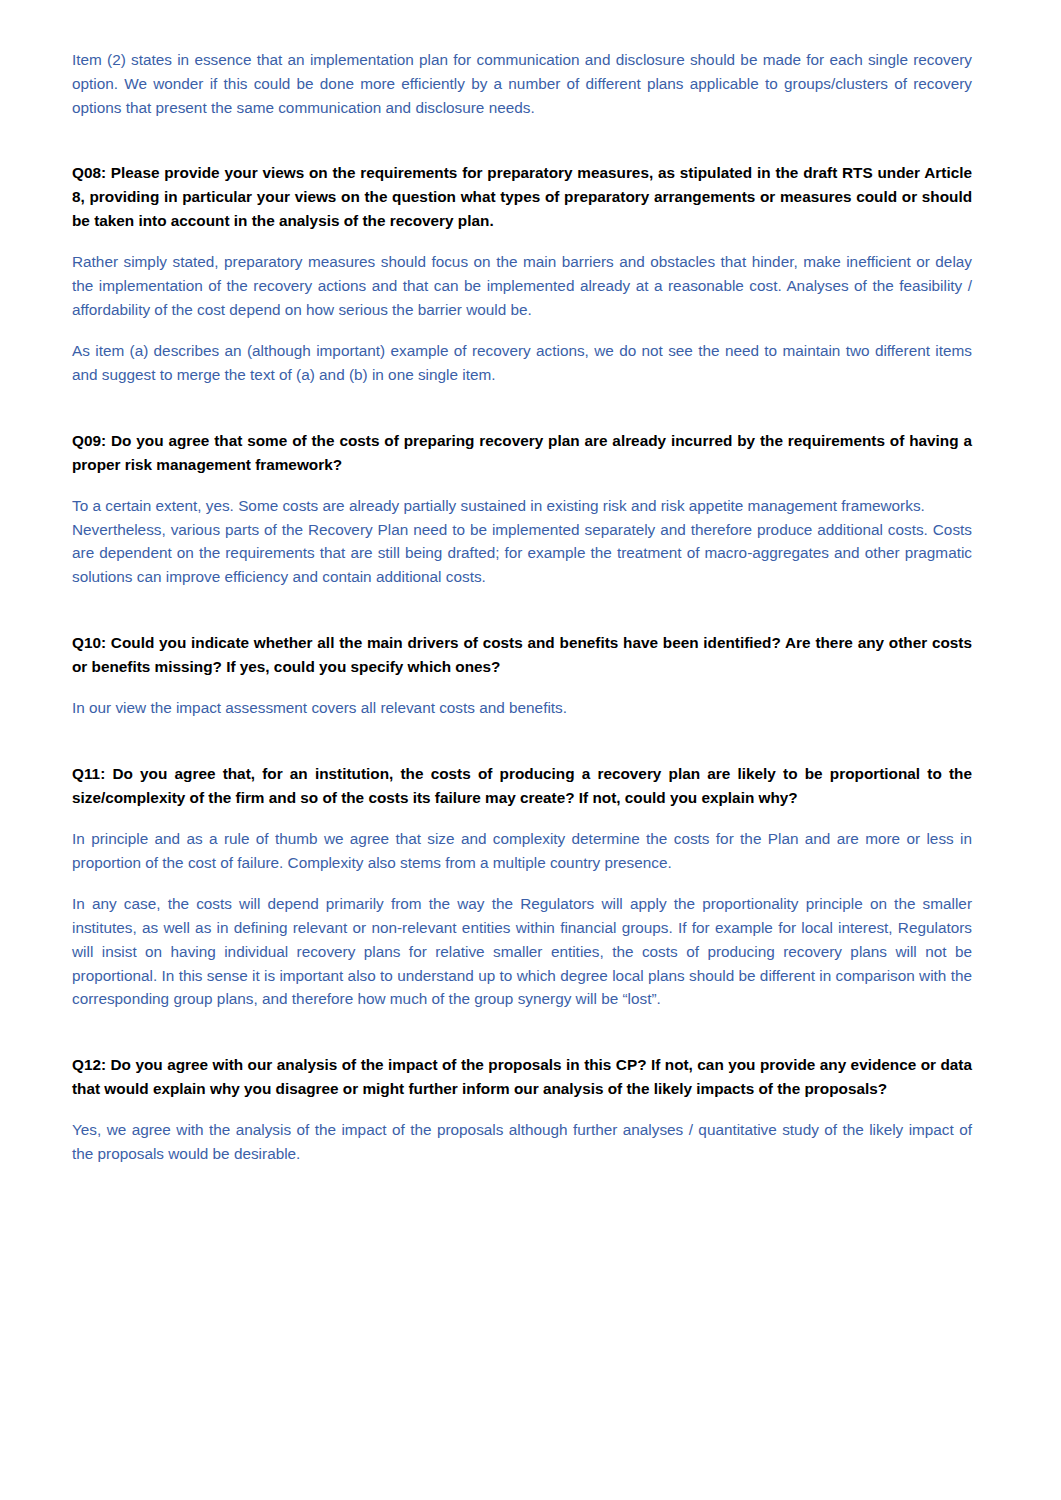Item (2) states in essence that an implementation plan for communication and disclosure should be made for each single recovery option. We wonder if this could be done more efficiently by a number of different plans applicable to groups/clusters of recovery options that present the same communication and disclosure needs.
Q08: Please provide your views on the requirements for preparatory measures, as stipulated in the draft RTS under Article 8, providing in particular your views on the question what types of preparatory arrangements or measures could or should be taken into account in the analysis of the recovery plan.
Rather simply stated, preparatory measures should focus on the main barriers and obstacles that hinder, make inefficient or delay the implementation of the recovery actions and that can be implemented already at a reasonable cost. Analyses of the feasibility / affordability of the cost depend on how serious the barrier would be.
As item (a) describes an (although important) example of recovery actions, we do not see the need to maintain two different items and suggest to merge the text of (a) and (b) in one single item.
Q09: Do you agree that some of the costs of preparing recovery plan are already incurred by the requirements of having a proper risk management framework?
To a certain extent, yes. Some costs are already partially sustained in existing risk and risk appetite management frameworks.
Nevertheless, various parts of the Recovery Plan need to be implemented separately and therefore produce additional costs. Costs are dependent on the requirements that are still being drafted; for example the treatment of macro-aggregates and other pragmatic solutions can improve efficiency and contain additional costs.
Q10: Could you indicate whether all the main drivers of costs and benefits have been identified? Are there any other costs or benefits missing? If yes, could you specify which ones?
In our view the impact assessment covers all relevant costs and benefits.
Q11: Do you agree that, for an institution, the costs of producing a recovery plan are likely to be proportional to the size/complexity of the firm and so of the costs its failure may create? If not, could you explain why?
In principle and as a rule of thumb we agree that size and complexity determine the costs for the Plan and are more or less in proportion of the cost of failure. Complexity also stems from a multiple country presence.
In any case, the costs will depend primarily from the way the Regulators will apply the proportionality principle on the smaller institutes, as well as in defining relevant or non-relevant entities within financial groups. If for example for local interest, Regulators will insist on having individual recovery plans for relative smaller entities, the costs of producing recovery plans will not be proportional. In this sense it is important also to understand up to which degree local plans should be different in comparison with the corresponding group plans, and therefore how much of the group synergy will be “lost”.
Q12: Do you agree with our analysis of the impact of the proposals in this CP? If not, can you provide any evidence or data that would explain why you disagree or might further inform our analysis of the likely impacts of the proposals?
Yes, we agree with the analysis of the impact of the proposals although further analyses / quantitative study of the likely impact of the proposals would be desirable.